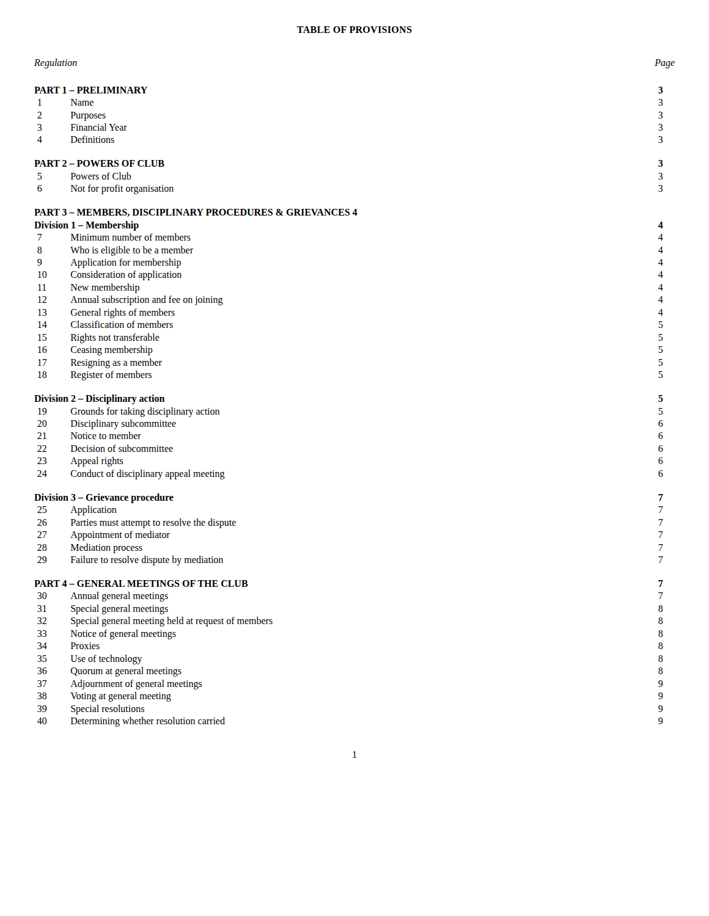TABLE OF PROVISIONS
Regulation Page
| PART 1 – PRELIMINARY | 3 |
| 1 | Name | 3 |
| 2 | Purposes | 3 |
| 3 | Financial Year | 3 |
| 4 | Definitions | 3 |
| PART 2 – POWERS OF CLUB | 3 |
| 5 | Powers of Club | 3 |
| 6 | Not for profit organisation | 3 |
| PART 3 – MEMBERS, DISCIPLINARY PROCEDURES & GRIEVANCES 4 | |
| Division 1 – Membership | 4 |
| 7 | Minimum number of members | 4 |
| 8 | Who is eligible to be a member | 4 |
| 9 | Application for membership | 4 |
| 10 | Consideration of application | 4 |
| 11 | New membership | 4 |
| 12 | Annual subscription and fee on joining | 4 |
| 13 | General rights of members | 4 |
| 14 | Classification of members | 5 |
| 15 | Rights not transferable | 5 |
| 16 | Ceasing membership | 5 |
| 17 | Resigning as a member | 5 |
| 18 | Register of members | 5 |
| Division 2 – Disciplinary action | 5 |
| 19 | Grounds for taking disciplinary action | 5 |
| 20 | Disciplinary subcommittee | 6 |
| 21 | Notice to member | 6 |
| 22 | Decision of subcommittee | 6 |
| 23 | Appeal rights | 6 |
| 24 | Conduct of disciplinary appeal meeting | 6 |
| Division 3 – Grievance procedure | 7 |
| 25 | Application | 7 |
| 26 | Parties must attempt to resolve the dispute | 7 |
| 27 | Appointment of mediator | 7 |
| 28 | Mediation process | 7 |
| 29 | Failure to resolve dispute by mediation | 7 |
| PART 4 – GENERAL MEETINGS OF THE CLUB | 7 |
| 30 | Annual general meetings | 7 |
| 31 | Special general meetings | 8 |
| 32 | Special general meeting held at request of members | 8 |
| 33 | Notice of general meetings | 8 |
| 34 | Proxies | 8 |
| 35 | Use of technology | 8 |
| 36 | Quorum at general meetings | 8 |
| 37 | Adjournment of general meetings | 9 |
| 38 | Voting at general meeting | 9 |
| 39 | Special resolutions | 9 |
| 40 | Determining whether resolution carried | 9 |
1